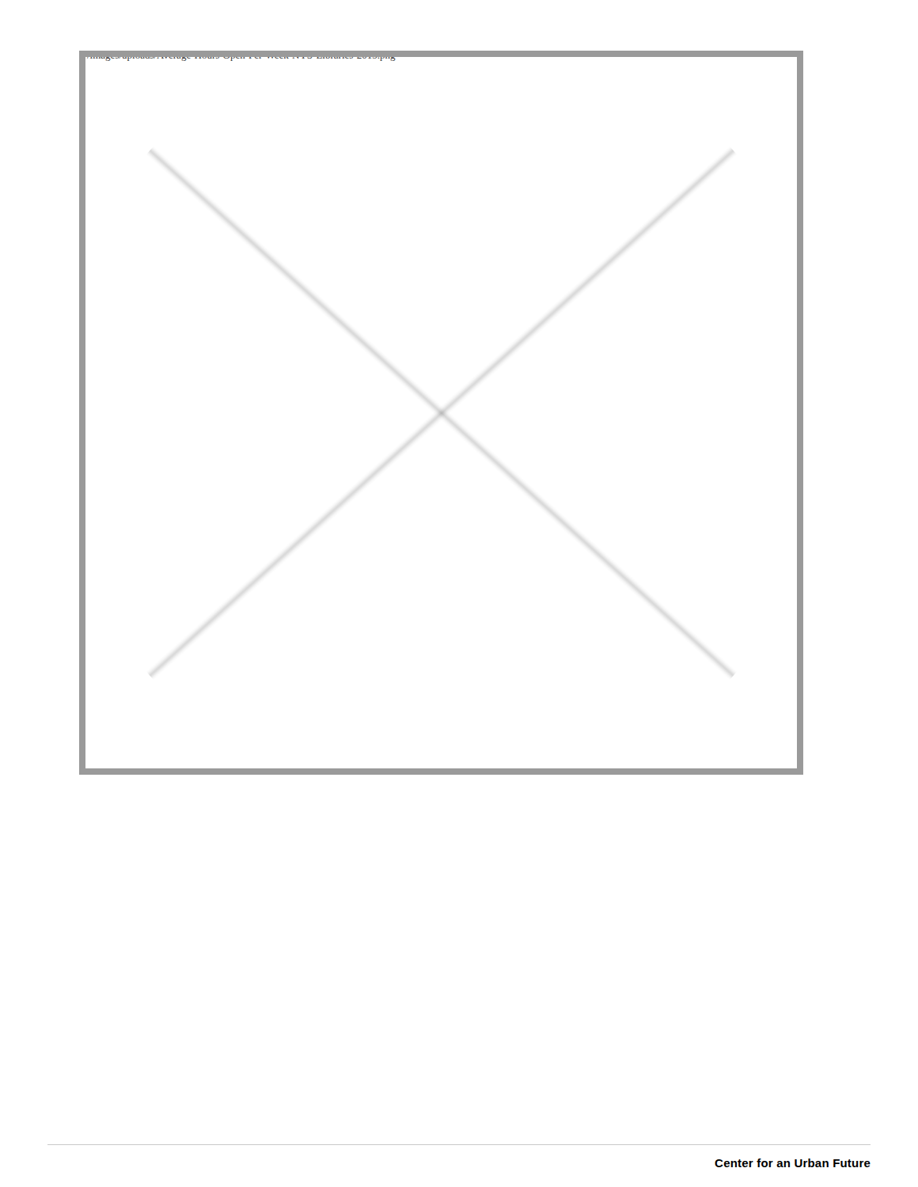Image not readable or empty
/images/uploads/Average-Hours-Open-Per-Week-NYS-Libraries-2015.png
Center for an Urban Future